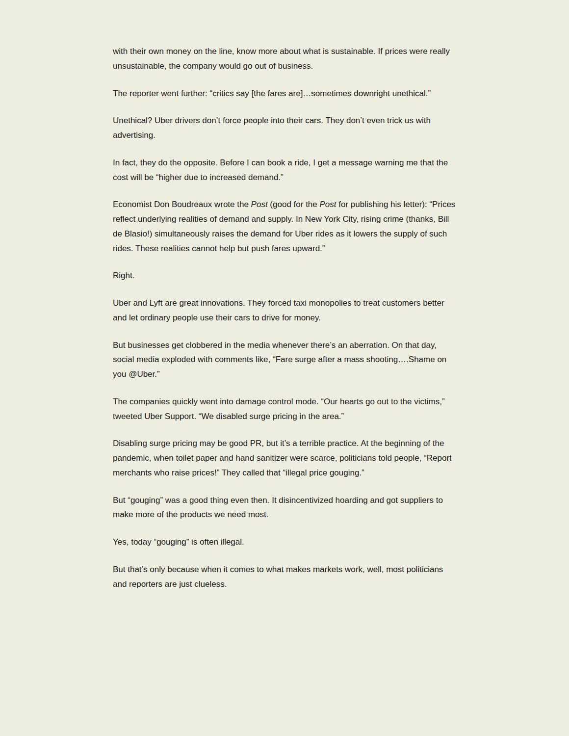with their own money on the line, know more about what is sustainable. If prices were really unsustainable, the company would go out of business.
The reporter went further: “critics say [the fares are]…sometimes downright unethical.”
Unethical? Uber drivers don’t force people into their cars. They don’t even trick us with advertising.
In fact, they do the opposite. Before I can book a ride, I get a message warning me that the cost will be “higher due to increased demand.”
Economist Don Boudreaux wrote the Post (good for the Post for publishing his letter): “Prices reflect underlying realities of demand and supply. In New York City, rising crime (thanks, Bill de Blasio!) simultaneously raises the demand for Uber rides as it lowers the supply of such rides. These realities cannot help but push fares upward.”
Right.
Uber and Lyft are great innovations. They forced taxi monopolies to treat customers better and let ordinary people use their cars to drive for money.
But businesses get clobbered in the media whenever there’s an aberration. On that day, social media exploded with comments like, “Fare surge after a mass shooting….Shame on you @Uber.”
The companies quickly went into damage control mode. “Our hearts go out to the victims,” tweeted Uber Support. “We disabled surge pricing in the area.”
Disabling surge pricing may be good PR, but it’s a terrible practice. At the beginning of the pandemic, when toilet paper and hand sanitizer were scarce, politicians told people, “Report merchants who raise prices!” They called that “illegal price gouging.”
But “gouging” was a good thing even then. It disincentivized hoarding and got suppliers to make more of the products we need most.
Yes, today “gouging” is often illegal.
But that’s only because when it comes to what makes markets work, well, most politicians and reporters are just clueless.